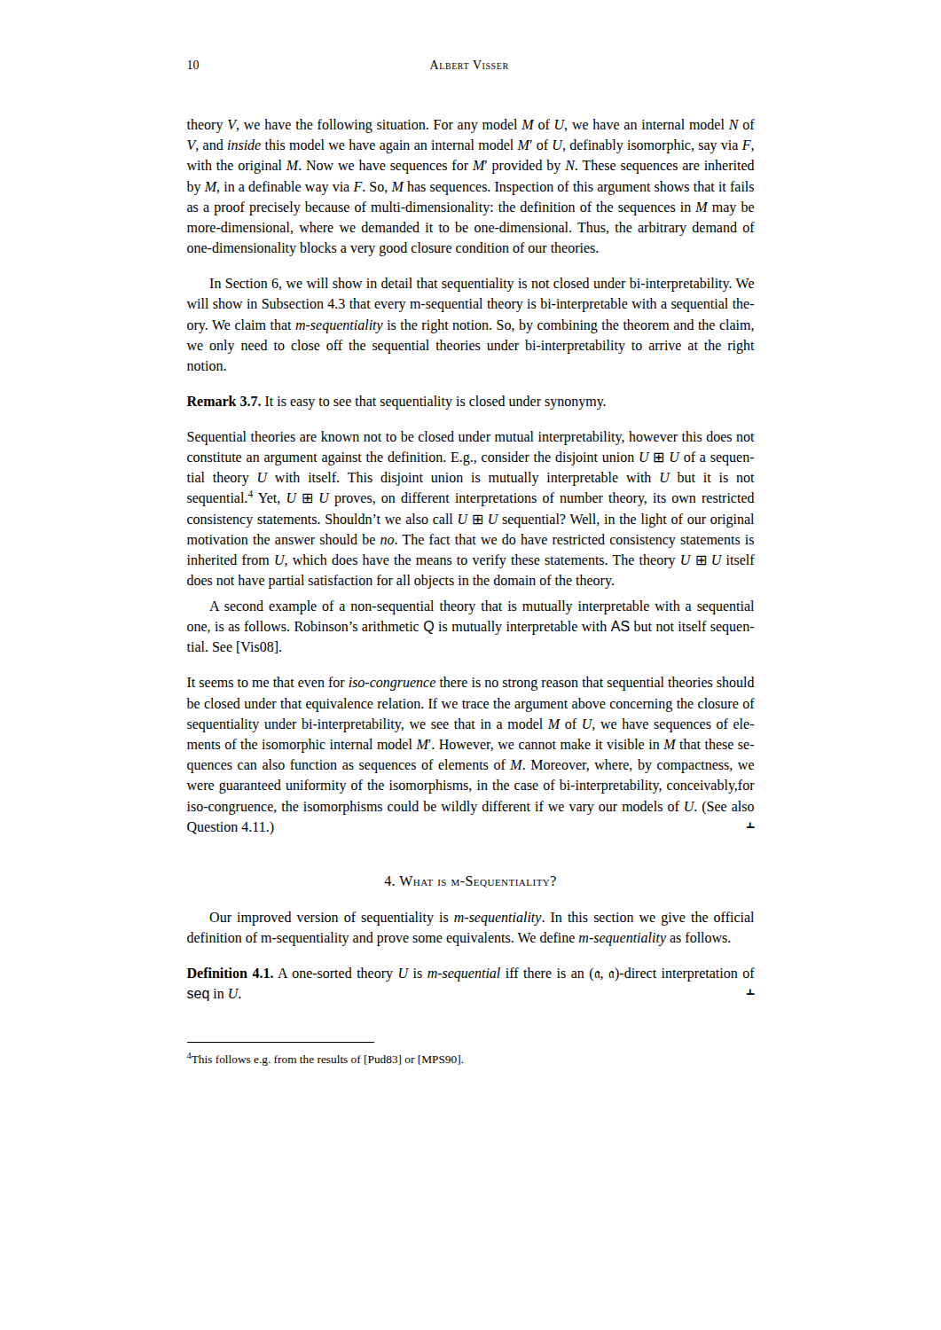10 Albert Visser
theory V, we have the following situation. For any model M of U, we have an internal model N of V, and inside this model we have again an internal model M′ of U, definably isomorphic, say via F, with the original M. Now we have sequences for M′ provided by N. These sequences are inherited by M, in a definable way via F. So, M has sequences. Inspection of this argument shows that it fails as a proof precisely because of multi-dimensionality: the definition of the sequences in M may be more-dimensional, where we demanded it to be one-dimensional. Thus, the arbitrary demand of one-dimensionality blocks a very good closure condition of our theories.
In Section 6, we will show in detail that sequentiality is not closed under bi-interpretability. We will show in Subsection 4.3 that every m-sequential theory is bi-interpretable with a sequential theory. We claim that m-sequentiality is the right notion. So, by combining the theorem and the claim, we only need to close off the sequential theories under bi-interpretability to arrive at the right notion.
Remark 3.7. It is easy to see that sequentiality is closed under synonymy.
Sequential theories are known not to be closed under mutual interpretability, however this does not constitute an argument against the definition. E.g., consider the disjoint union U ⊞ U of a sequential theory U with itself. This disjoint union is mutually interpretable with U but it is not sequential.4 Yet, U ⊞ U proves, on different interpretations of number theory, its own restricted consistency statements. Shouldn’t we also call U ⊞ U sequential? Well, in the light of our original motivation the answer should be no. The fact that we do have restricted consistency statements is inherited from U, which does have the means to verify these statements. The theory U ⊞ U itself does not have partial satisfaction for all objects in the domain of the theory.
A second example of a non-sequential theory that is mutually interpretable with a sequential one, is as follows. Robinson’s arithmetic Q is mutually interpretable with AS but not itself sequential. See [Vis08].
It seems to me that even for iso-congruence there is no strong reason that sequential theories should be closed under that equivalence relation. If we trace the argument above concerning the closure of sequentiality under bi-interpretability, we see that in a model M of U, we have sequences of elements of the isomorphic internal model M′. However, we cannot make it visible in M that these sequences can also function as sequences of elements of M. Moreover, where, by compactness, we were guaranteed uniformity of the isomorphisms, in the case of bi-interpretability, conceivably,for iso-congruence, the isomorphisms could be wildly different if we vary our models of U. (See also Question 4.11.)
4. What is m-Sequentiality?
Our improved version of sequentiality is m-sequentiality. In this section we give the official definition of m-sequentiality and prove some equivalents. We define m-sequentiality as follows.
Definition 4.1. A one-sorted theory U is m-sequential iff there is an (𝔞, 𝔞)-direct interpretation of seq in U.
4This follows e.g. from the results of [Pud83] or [MPS90].